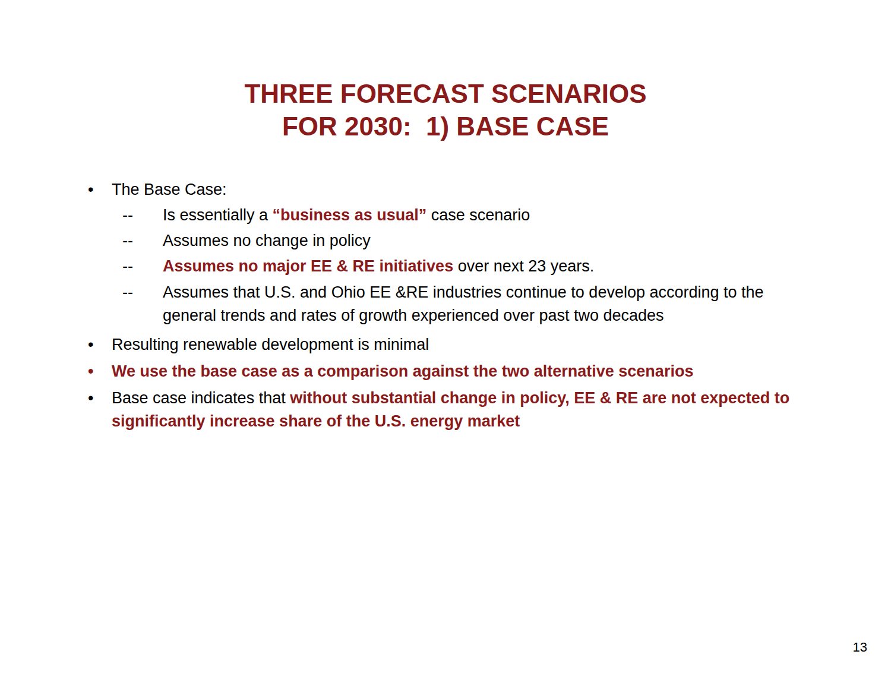THREE FORECAST SCENARIOS
FOR 2030: 1) BASE CASE
The Base Case:
Is essentially a “business as usual” case scenario
Assumes no change in policy
Assumes no major EE & RE initiatives over next 23 years.
Assumes that U.S. and Ohio EE &RE industries continue to develop according to the general trends and rates of growth experienced over past two decades
Resulting renewable development is minimal
We use the base case as a comparison against the two alternative scenarios
Base case indicates that without substantial change in policy, EE & RE are not expected to significantly increase share of the U.S. energy market
13